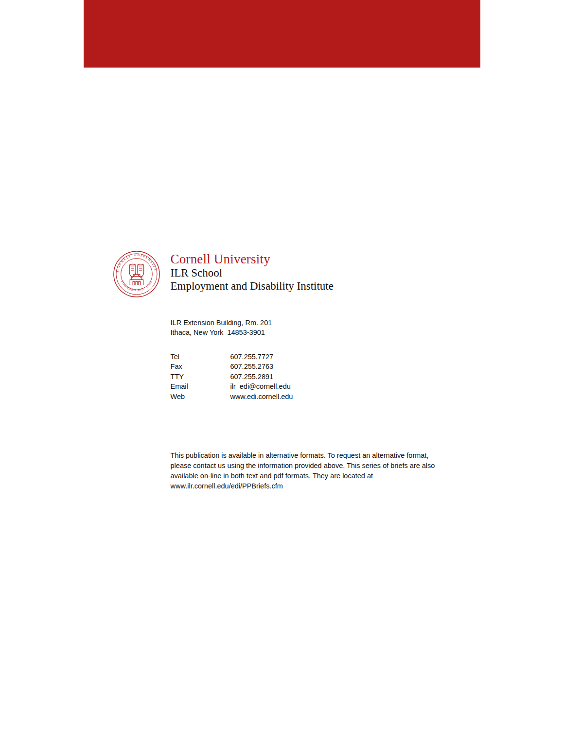CORNELL UNIVERSITY FOUNDED A.D. 1865
Cornell University
ILR School
Employment and Disability Institute
ILR Extension Building, Rm. 201
Ithaca, New York 14853-3901
| Tel | 607.255.7727 |
| Fax | 607.255.2763 |
| TTY | 607.255.2891 |
| Email | ilr_edi@cornell.edu |
| Web | www.edi.cornell.edu |
This publication is available in alternative formats. To request an alternative format, please contact us using the information provided above. This series of briefs are also available on-line in both text and pdf formats. They are located at www.ilr.cornell.edu/edi/PPBriefs.cfm